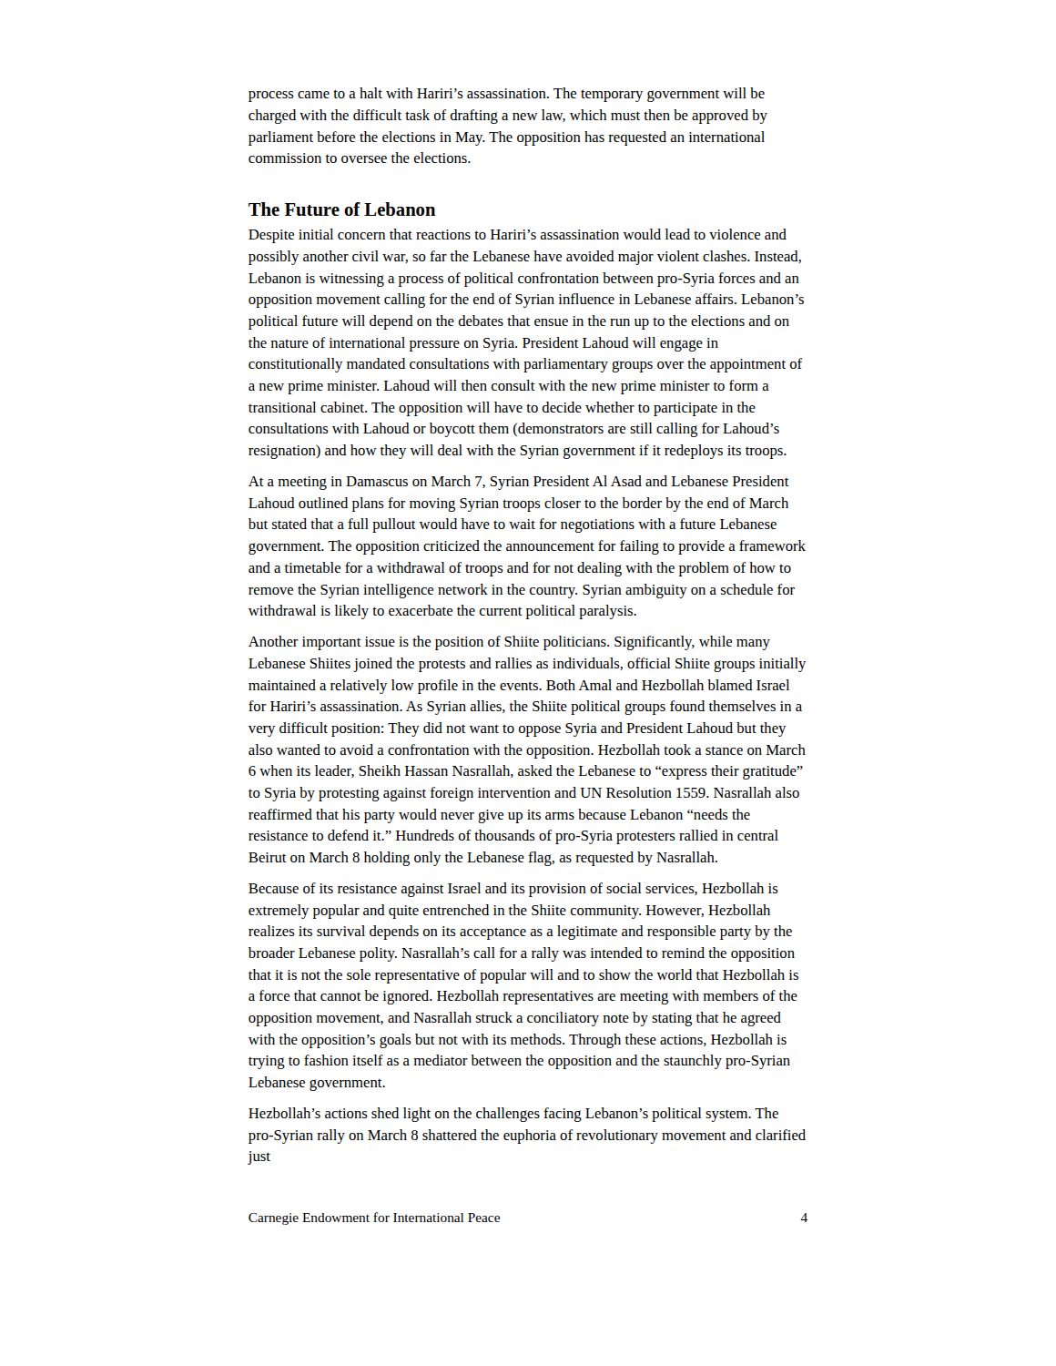process came to a halt with Hariri’s assassination. The temporary government will be charged with the difficult task of drafting a new law, which must then be approved by parliament before the elections in May. The opposition has requested an international commission to oversee the elections.
The Future of Lebanon
Despite initial concern that reactions to Hariri’s assassination would lead to violence and possibly another civil war, so far the Lebanese have avoided major violent clashes. Instead, Lebanon is witnessing a process of political confrontation between pro-Syria forces and an opposition movement calling for the end of Syrian influence in Lebanese affairs. Lebanon’s political future will depend on the debates that ensue in the run up to the elections and on the nature of international pressure on Syria. President Lahoud will engage in constitutionally mandated consultations with parliamentary groups over the appointment of a new prime minister. Lahoud will then consult with the new prime minister to form a transitional cabinet. The opposition will have to decide whether to participate in the consultations with Lahoud or boycott them (demonstrators are still calling for Lahoud’s resignation) and how they will deal with the Syrian government if it redeploys its troops.
At a meeting in Damascus on March 7, Syrian President Al Asad and Lebanese President Lahoud outlined plans for moving Syrian troops closer to the border by the end of March but stated that a full pullout would have to wait for negotiations with a future Lebanese government. The opposition criticized the announcement for failing to provide a framework and a timetable for a withdrawal of troops and for not dealing with the problem of how to remove the Syrian intelligence network in the country. Syrian ambiguity on a schedule for withdrawal is likely to exacerbate the current political paralysis.
Another important issue is the position of Shiite politicians. Significantly, while many Lebanese Shiites joined the protests and rallies as individuals, official Shiite groups initially maintained a relatively low profile in the events. Both Amal and Hezbollah blamed Israel for Hariri’s assassination. As Syrian allies, the Shiite political groups found themselves in a very difficult position: They did not want to oppose Syria and President Lahoud but they also wanted to avoid a confrontation with the opposition. Hezbollah took a stance on March 6 when its leader, Sheikh Hassan Nasrallah, asked the Lebanese to “express their gratitude” to Syria by protesting against foreign intervention and UN Resolution 1559. Nasrallah also reaffirmed that his party would never give up its arms because Lebanon “needs the resistance to defend it.” Hundreds of thousands of pro-Syria protesters rallied in central Beirut on March 8 holding only the Lebanese flag, as requested by Nasrallah.
Because of its resistance against Israel and its provision of social services, Hezbollah is extremely popular and quite entrenched in the Shiite community. However, Hezbollah realizes its survival depends on its acceptance as a legitimate and responsible party by the broader Lebanese polity. Nasrallah’s call for a rally was intended to remind the opposition that it is not the sole representative of popular will and to show the world that Hezbollah is a force that cannot be ignored. Hezbollah representatives are meeting with members of the opposition movement, and Nasrallah struck a conciliatory note by stating that he agreed with the opposition’s goals but not with its methods. Through these actions, Hezbollah is trying to fashion itself as a mediator between the opposition and the staunchly pro-Syrian Lebanese government.
Hezbollah’s actions shed light on the challenges facing Lebanon’s political system. The pro-Syrian rally on March 8 shattered the euphoria of revolutionary movement and clarified just
Carnegie Endowment for International Peace
4